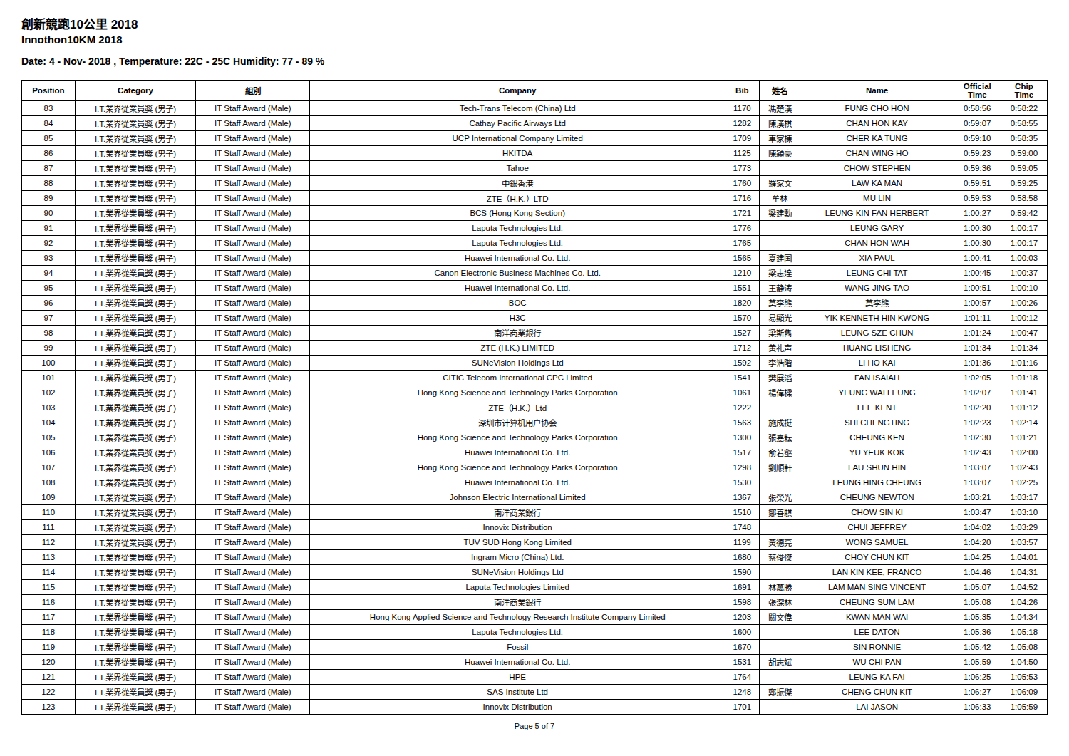創新競跑10公里 2018
Innothon10KM 2018
Date: 4 - Nov- 2018 , Temperature: 22C - 25C Humidity: 77 - 89 %
| Position | Category | 組別 | Company | Bib | 姓名 | Name | Official Time | Chip Time |
| --- | --- | --- | --- | --- | --- | --- | --- | --- |
| 83 | I.T.業界從業員獎 (男子) | IT Staff Award (Male) | Tech-Trans Telecom (China) Ltd | 1170 | 馮楚漢 | FUNG CHO HON | 0:58:56 | 0:58:22 |
| 84 | I.T.業界從業員獎 (男子) | IT Staff Award (Male) | Cathay Pacific Airways Ltd | 1282 | 陳漢棋 | CHAN HON KAY | 0:59:07 | 0:58:55 |
| 85 | I.T.業界從業員獎 (男子) | IT Staff Award (Male) | UCP International Company Limited | 1709 | 車家棟 | CHER KA TUNG | 0:59:10 | 0:58:35 |
| 86 | I.T.業界從業員獎 (男子) | IT Staff Award (Male) | HKITDA | 1125 | 陳穎豪 | CHAN WING HO | 0:59:23 | 0:59:00 |
| 87 | I.T.業界從業員獎 (男子) | IT Staff Award (Male) | Tahoe | 1773 | | CHOW STEPHEN | 0:59:36 | 0:59:05 |
| 88 | I.T.業界從業員獎 (男子) | IT Staff Award (Male) | 中銀香港 | 1760 | 羅家文 | LAW KA MAN | 0:59:51 | 0:59:25 |
| 89 | I.T.業界從業員獎 (男子) | IT Staff Award (Male) | ZTE（H.K.）LTD | 1716 | 牟林 | MU LIN | 0:59:53 | 0:58:58 |
| 90 | I.T.業界從業員獎 (男子) | IT Staff Award (Male) | BCS (Hong Kong Section) | 1721 | 梁建勳 | LEUNG KIN FAN HERBERT | 1:00:27 | 0:59:42 |
| 91 | I.T.業界從業員獎 (男子) | IT Staff Award (Male) | Laputa Technologies Ltd. | 1776 | | LEUNG GARY | 1:00:30 | 1:00:17 |
| 92 | I.T.業界從業員獎 (男子) | IT Staff Award (Male) | Laputa Technologies Ltd. | 1765 | | CHAN HON WAH | 1:00:30 | 1:00:17 |
| 93 | I.T.業界從業員獎 (男子) | IT Staff Award (Male) | Huawei International Co. Ltd. | 1565 | 夏建国 | XIA PAUL | 1:00:41 | 1:00:03 |
| 94 | I.T.業界從業員獎 (男子) | IT Staff Award (Male) | Canon Electronic Business Machines Co. Ltd. | 1210 | 梁志達 | LEUNG CHI TAT | 1:00:45 | 1:00:37 |
| 95 | I.T.業界從業員獎 (男子) | IT Staff Award (Male) | Huawei International Co. Ltd. | 1551 | 王静涛 | WANG JING TAO | 1:00:51 | 1:00:10 |
| 96 | I.T.業界從業員獎 (男子) | IT Staff Award (Male) | BOC | 1820 | 莫李熊 | 莫李熊 | 1:00:57 | 1:00:26 |
| 97 | I.T.業界從業員獎 (男子) | IT Staff Award (Male) | H3C | 1570 | 易顯光 | YIK KENNETH HIN KWONG | 1:01:11 | 1:00:12 |
| 98 | I.T.業界從業員獎 (男子) | IT Staff Award (Male) | 南洋商業銀行 | 1527 | 梁斯雋 | LEUNG SZE CHUN | 1:01:24 | 1:00:47 |
| 99 | I.T.業界從業員獎 (男子) | IT Staff Award (Male) | ZTE (H.K.) LIMITED | 1712 | 黄礼声 | HUANG LISHENG | 1:01:34 | 1:01:34 |
| 100 | I.T.業界從業員獎 (男子) | IT Staff Award (Male) | SUNeVision Holdings Ltd | 1592 | 李浩階 | LI HO KAI | 1:01:36 | 1:01:16 |
| 101 | I.T.業界從業員獎 (男子) | IT Staff Award (Male) | CITIC Telecom International CPC Limited | 1541 | 樊展滔 | FAN ISAIAH | 1:02:05 | 1:01:18 |
| 102 | I.T.業界從業員獎 (男子) | IT Staff Award (Male) | Hong Kong Science and Technology Parks Corporation | 1061 | 楊偉樑 | YEUNG WAI LEUNG | 1:02:07 | 1:01:41 |
| 103 | I.T.業界從業員獎 (男子) | IT Staff Award (Male) | ZTE（H.K.）Ltd | 1222 | | LEE KENT | 1:02:20 | 1:01:12 |
| 104 | I.T.業界從業員獎 (男子) | IT Staff Award (Male) | 深圳市计算机用户协会 | 1563 | 施成挺 | SHI CHENGTING | 1:02:23 | 1:02:14 |
| 105 | I.T.業界從業員獎 (男子) | IT Staff Award (Male) | Hong Kong Science and Technology Parks Corporation | 1300 | 張嘉耘 | CHEUNG KEN | 1:02:30 | 1:01:21 |
| 106 | I.T.業界從業員獎 (男子) | IT Staff Award (Male) | Huawei International Co. Ltd. | 1517 | 俞若壑 | YU YEUK KOK | 1:02:43 | 1:02:00 |
| 107 | I.T.業界從業員獎 (男子) | IT Staff Award (Male) | Hong Kong Science and Technology Parks Corporation | 1298 | 劉順軒 | LAU SHUN HIN | 1:03:07 | 1:02:43 |
| 108 | I.T.業界從業員獎 (男子) | IT Staff Award (Male) | Huawei International Co. Ltd. | 1530 | | LEUNG HING CHEUNG | 1:03:07 | 1:02:25 |
| 109 | I.T.業界從業員獎 (男子) | IT Staff Award (Male) | Johnson Electric International Limited | 1367 | 張榮光 | CHEUNG NEWTON | 1:03:21 | 1:03:17 |
| 110 | I.T.業界從業員獎 (男子) | IT Staff Award (Male) | 南洋商業銀行 | 1510 | 鄒善騏 | CHOW SIN KI | 1:03:47 | 1:03:10 |
| 111 | I.T.業界從業員獎 (男子) | IT Staff Award (Male) | Innovix Distribution | 1748 | | CHUI JEFFREY | 1:04:02 | 1:03:29 |
| 112 | I.T.業界從業員獎 (男子) | IT Staff Award (Male) | TUV SUD Hong Kong Limited | 1199 | 黃德亮 | WONG SAMUEL | 1:04:20 | 1:03:57 |
| 113 | I.T.業界從業員獎 (男子) | IT Staff Award (Male) | Ingram Micro (China) Ltd. | 1680 | 蔡俊傑 | CHOY CHUN KIT | 1:04:25 | 1:04:01 |
| 114 | I.T.業界從業員獎 (男子) | IT Staff Award (Male) | SUNeVision Holdings Ltd | 1590 | | LAN KIN KEE, FRANCO | 1:04:46 | 1:04:31 |
| 115 | I.T.業界從業員獎 (男子) | IT Staff Award (Male) | Laputa Technologies Limited | 1691 | 林萬勝 | LAM MAN SING VINCENT | 1:05:07 | 1:04:52 |
| 116 | I.T.業界從業員獎 (男子) | IT Staff Award (Male) | 南洋商業銀行 | 1598 | 張深林 | CHEUNG SUM LAM | 1:05:08 | 1:04:26 |
| 117 | I.T.業界從業員獎 (男子) | IT Staff Award (Male) | Hong Kong Applied Science and Technology Research Institute Company Limited | 1203 | 關文偉 | KWAN MAN WAI | 1:05:35 | 1:04:34 |
| 118 | I.T.業界從業員獎 (男子) | IT Staff Award (Male) | Laputa Technologies Ltd. | 1600 | | LEE DATON | 1:05:36 | 1:05:18 |
| 119 | I.T.業界從業員獎 (男子) | IT Staff Award (Male) | Fossil | 1670 | | SIN RONNIE | 1:05:42 | 1:05:08 |
| 120 | I.T.業界從業員獎 (男子) | IT Staff Award (Male) | Huawei International Co. Ltd. | 1531 | 胡志斌 | WU CHI PAN | 1:05:59 | 1:04:50 |
| 121 | I.T.業界從業員獎 (男子) | IT Staff Award (Male) | HPE | 1764 | | LEUNG KA FAI | 1:06:25 | 1:05:53 |
| 122 | I.T.業界從業員獎 (男子) | IT Staff Award (Male) | SAS Institute Ltd | 1248 | 鄭振傑 | CHENG CHUN KIT | 1:06:27 | 1:06:09 |
| 123 | I.T.業界從業員獎 (男子) | IT Staff Award (Male) | Innovix Distribution | 1701 | | LAI JASON | 1:06:33 | 1:05:59 |
Page 5 of 7